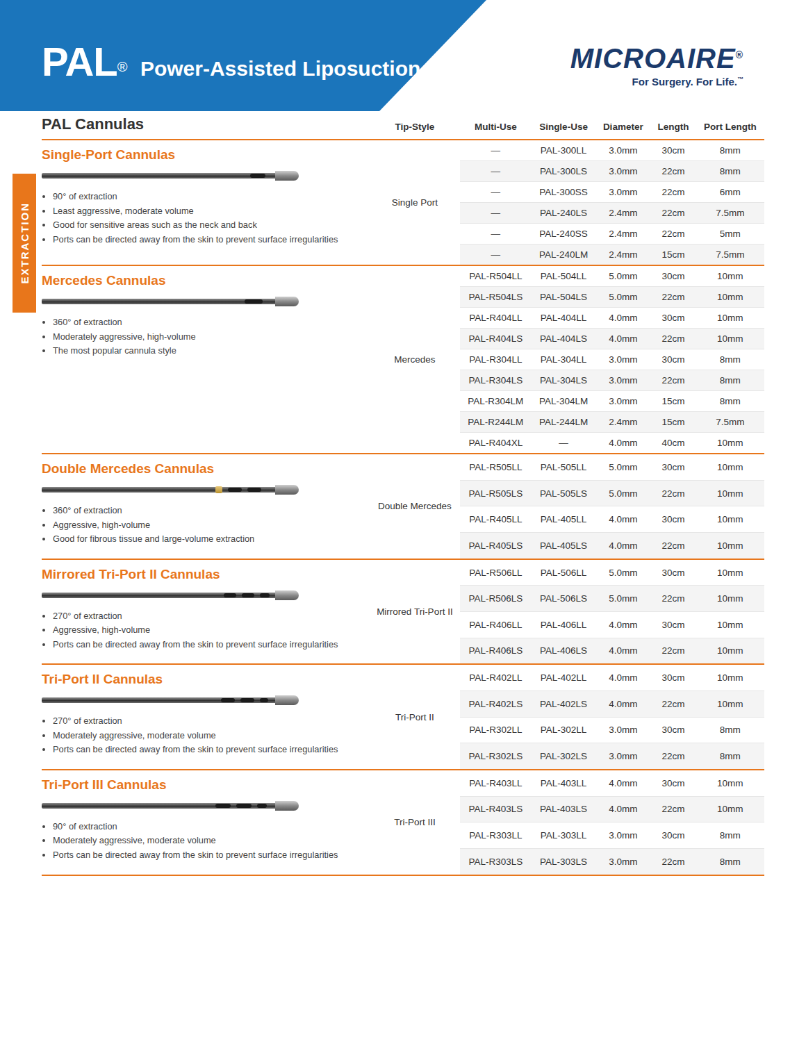PAL® Power-Assisted Liposuction
MICRO AIRE®
For Surgery. For Life.™
EXTRACTION
| PAL Cannulas | Tip-Style | Multi-Use | Single-Use | Diameter | Length | Port Length |
| --- | --- | --- | --- | --- | --- | --- |
| Single-Port Cannulas 90° of extraction Least aggressive, moderate volume Good for sensitive areas such as the neck and back Ports can be directed away from the skin to prevent surface irregularities | Single Port | — | PAL-300LL | 3.0mm | 30cm | 8mm |
| — | PAL-300LS | 3.0mm | 22cm | 8mm |
| — | PAL-300SS | 3.0mm | 22cm | 6mm |
| — | PAL-240LS | 2.4mm | 22cm | 7.5mm |
| — | PAL-240SS | 2.4mm | 22cm | 5mm |
| — | PAL-240LM | 2.4mm | 15cm | 7.5mm |
| Mercedes Cannulas 360° of extraction Moderately aggressive, high-volume The most popular cannula style | Mercedes | PAL-R504LL | PAL-504LL | 5.0mm | 30cm | 10mm |
| PAL-R504LS | PAL-504LS | 5.0mm | 22cm | 10mm |
| PAL-R404LL | PAL-404LL | 4.0mm | 30cm | 10mm |
| PAL-R404LS | PAL-404LS | 4.0mm | 22cm | 10mm |
| PAL-R304LL | PAL-304LL | 3.0mm | 30cm | 8mm |
| PAL-R304LS | PAL-304LS | 3.0mm | 22cm | 8mm |
| PAL-R304LM | PAL-304LM | 3.0mm | 15cm | 8mm |
| PAL-R244LM | PAL-244LM | 2.4mm | 15cm | 7.5mm |
| PAL-R404XL | — | 4.0mm | 40cm | 10mm |
| Double Mercedes Cannulas 360° of extraction Aggressive, high-volume Good for fibrous tissue and large-volume extraction | Double Mercedes | PAL-R505LL | PAL-505LL | 5.0mm | 30cm | 10mm |
| PAL-R505LS | PAL-505LS | 5.0mm | 22cm | 10mm |
| PAL-R405LL | PAL-405LL | 4.0mm | 30cm | 10mm |
| PAL-R405LS | PAL-405LS | 4.0mm | 22cm | 10mm |
| Mirrored Tri-Port II Cannulas 270° of extraction Aggressive, high-volume Ports can be directed away from the skin to prevent surface irregularities | Mirrored Tri-Port II | PAL-R506LL | PAL-506LL | 5.0mm | 30cm | 10mm |
| PAL-R506LS | PAL-506LS | 5.0mm | 22cm | 10mm |
| PAL-R406LL | PAL-406LL | 4.0mm | 30cm | 10mm |
| PAL-R406LS | PAL-406LS | 4.0mm | 22cm | 10mm |
| Tri-Port II Cannulas 270° of extraction Moderately aggressive, moderate volume Ports can be directed away from the skin to prevent surface irregularities | Tri-Port II | PAL-R402LL | PAL-402LL | 4.0mm | 30cm | 10mm |
| PAL-R402LS | PAL-402LS | 4.0mm | 22cm | 10mm |
| PAL-R302LL | PAL-302LL | 3.0mm | 30cm | 8mm |
| PAL-R302LS | PAL-302LS | 3.0mm | 22cm | 8mm |
| Tri-Port III Cannulas 90° of extraction Moderately aggressive, moderate volume Ports can be directed away from the skin to prevent surface irregularities | Tri-Port III | PAL-R403LL | PAL-403LL | 4.0mm | 30cm | 10mm |
| PAL-R403LS | PAL-403LS | 4.0mm | 22cm | 10mm |
| PAL-R303LL | PAL-303LL | 3.0mm | 30cm | 8mm |
| PAL-R303LS | PAL-303LS | 3.0mm | 22cm | 8mm |